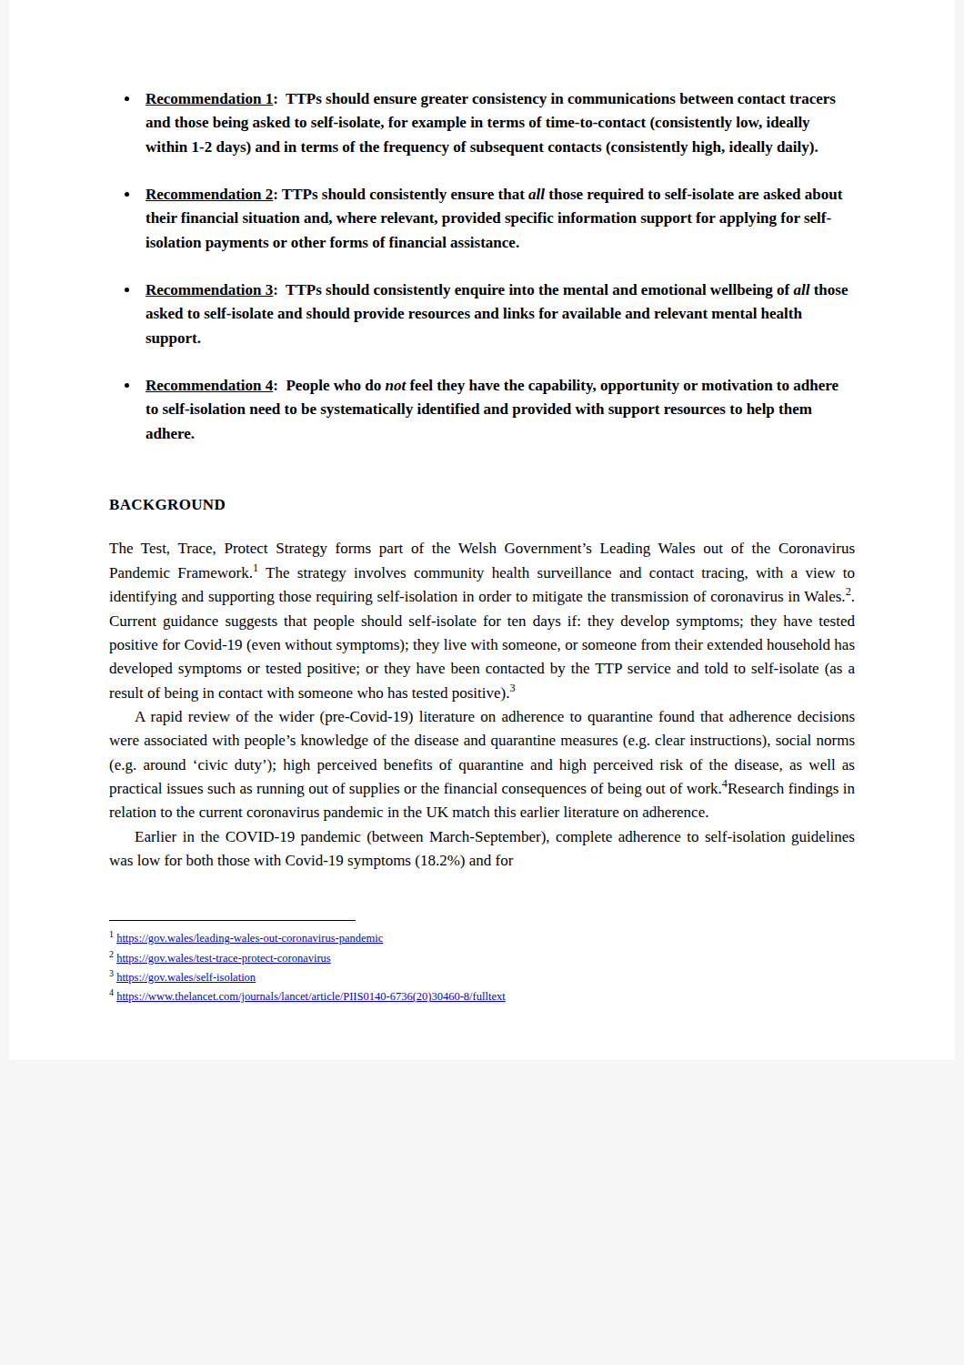Recommendation 1: TTPs should ensure greater consistency in communications between contact tracers and those being asked to self-isolate, for example in terms of time-to-contact (consistently low, ideally within 1-2 days) and in terms of the frequency of subsequent contacts (consistently high, ideally daily).
Recommendation 2: TTPs should consistently ensure that all those required to self-isolate are asked about their financial situation and, where relevant, provided specific information support for applying for self-isolation payments or other forms of financial assistance.
Recommendation 3: TTPs should consistently enquire into the mental and emotional wellbeing of all those asked to self-isolate and should provide resources and links for available and relevant mental health support.
Recommendation 4: People who do not feel they have the capability, opportunity or motivation to adhere to self-isolation need to be systematically identified and provided with support resources to help them adhere.
BACKGROUND
The Test, Trace, Protect Strategy forms part of the Welsh Government’s Leading Wales out of the Coronavirus Pandemic Framework.1 The strategy involves community health surveillance and contact tracing, with a view to identifying and supporting those requiring self-isolation in order to mitigate the transmission of coronavirus in Wales.2. Current guidance suggests that people should self-isolate for ten days if: they develop symptoms; they have tested positive for Covid-19 (even without symptoms); they live with someone, or someone from their extended household has developed symptoms or tested positive; or they have been contacted by the TTP service and told to self-isolate (as a result of being in contact with someone who has tested positive).3
A rapid review of the wider (pre-Covid-19) literature on adherence to quarantine found that adherence decisions were associated with people’s knowledge of the disease and quarantine measures (e.g. clear instructions), social norms (e.g. around ‘civic duty’); high perceived benefits of quarantine and high perceived risk of the disease, as well as practical issues such as running out of supplies or the financial consequences of being out of work.4Research findings in relation to the current coronavirus pandemic in the UK match this earlier literature on adherence.
Earlier in the COVID-19 pandemic (between March-September), complete adherence to self-isolation guidelines was low for both those with Covid-19 symptoms (18.2%) and for
1 https://gov.wales/leading-wales-out-coronavirus-pandemic
2 https://gov.wales/test-trace-protect-coronavirus
3 https://gov.wales/self-isolation
4 https://www.thelancet.com/journals/lancet/article/PIIS0140-6736(20)30460-8/fulltext